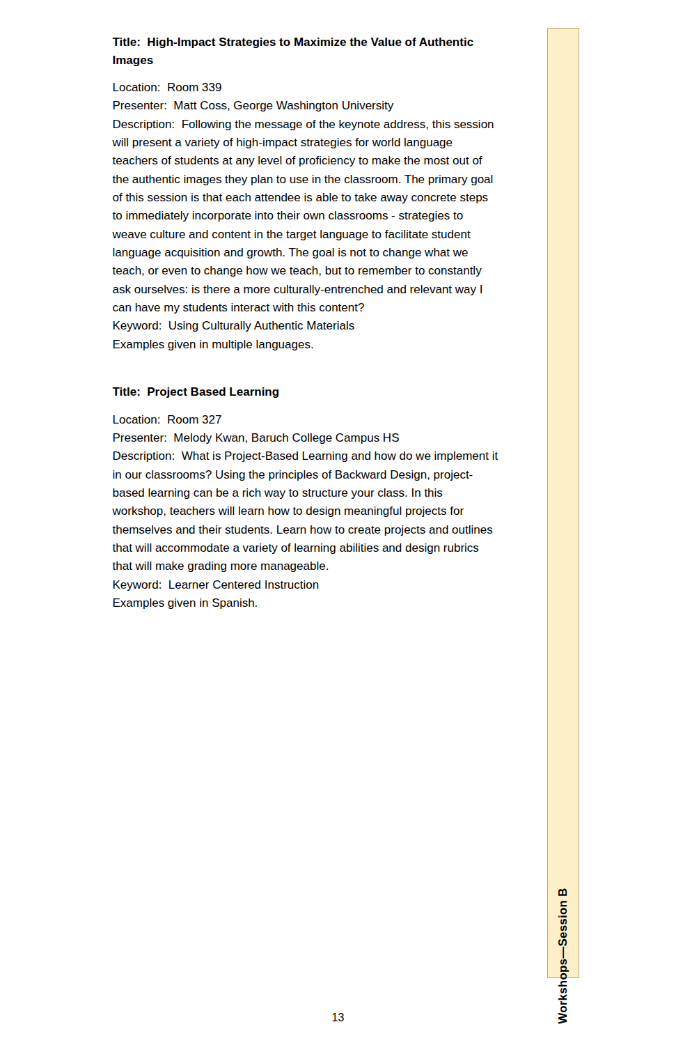Workshops—Session B
Title: High-Impact Strategies to Maximize the Value of Authentic Images
Location: Room 339
Presenter: Matt Coss, George Washington University
Description: Following the message of the keynote address, this session will present a variety of high-impact strategies for world language teachers of students at any level of proficiency to make the most out of the authentic images they plan to use in the classroom. The primary goal of this session is that each attendee is able to take away concrete steps to immediately incorporate into their own classrooms - strategies to weave culture and content in the target language to facilitate student language acquisition and growth. The goal is not to change what we teach, or even to change how we teach, but to remember to constantly ask ourselves: is there a more culturally-entrenched and relevant way I can have my students interact with this content?
Keyword: Using Culturally Authentic Materials
Examples given in multiple languages.
Title: Project Based Learning
Location: Room 327
Presenter: Melody Kwan, Baruch College Campus HS
Description: What is Project-Based Learning and how do we implement it in our classrooms? Using the principles of Backward Design, project-based learning can be a rich way to structure your class. In this workshop, teachers will learn how to design meaningful projects for themselves and their students. Learn how to create projects and outlines that will accommodate a variety of learning abilities and design rubrics that will make grading more manageable.
Keyword: Learner Centered Instruction
Examples given in Spanish.
13